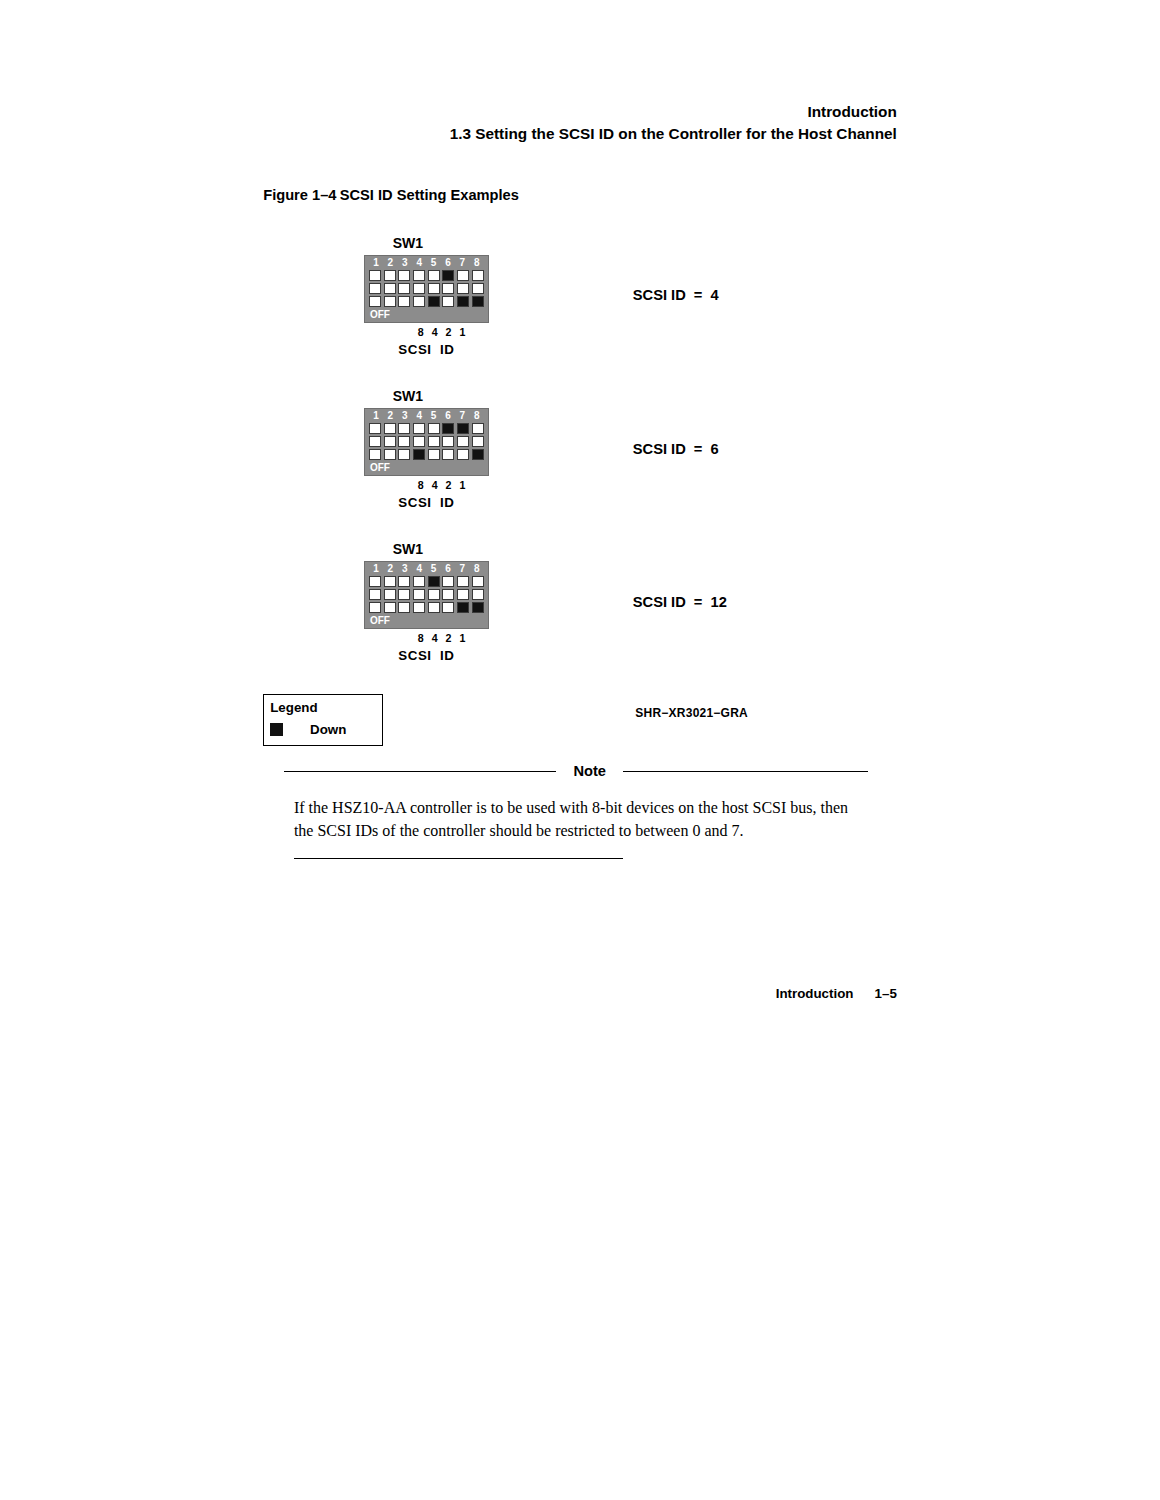Introduction 1.3 Setting the SCSI ID on the Controller for the Host Channel
Figure 1–4 SCSI ID Setting Examples
SW1
12345678
OFF
8421
SCSI ID
SCSI ID = 4
SW1
12345678
OFF
8421
SCSI ID
SCSI ID = 6
SW1
12345678
OFF
8421
SCSI ID
SCSI ID = 12
Legend
Down
SHR−XR3021−GRA
Note
If the HSZ10-AA controller is to be used with 8-bit devices on the host SCSI bus, then the SCSI IDs of the controller should be restricted to between 0 and 7.
Introduction 1–5